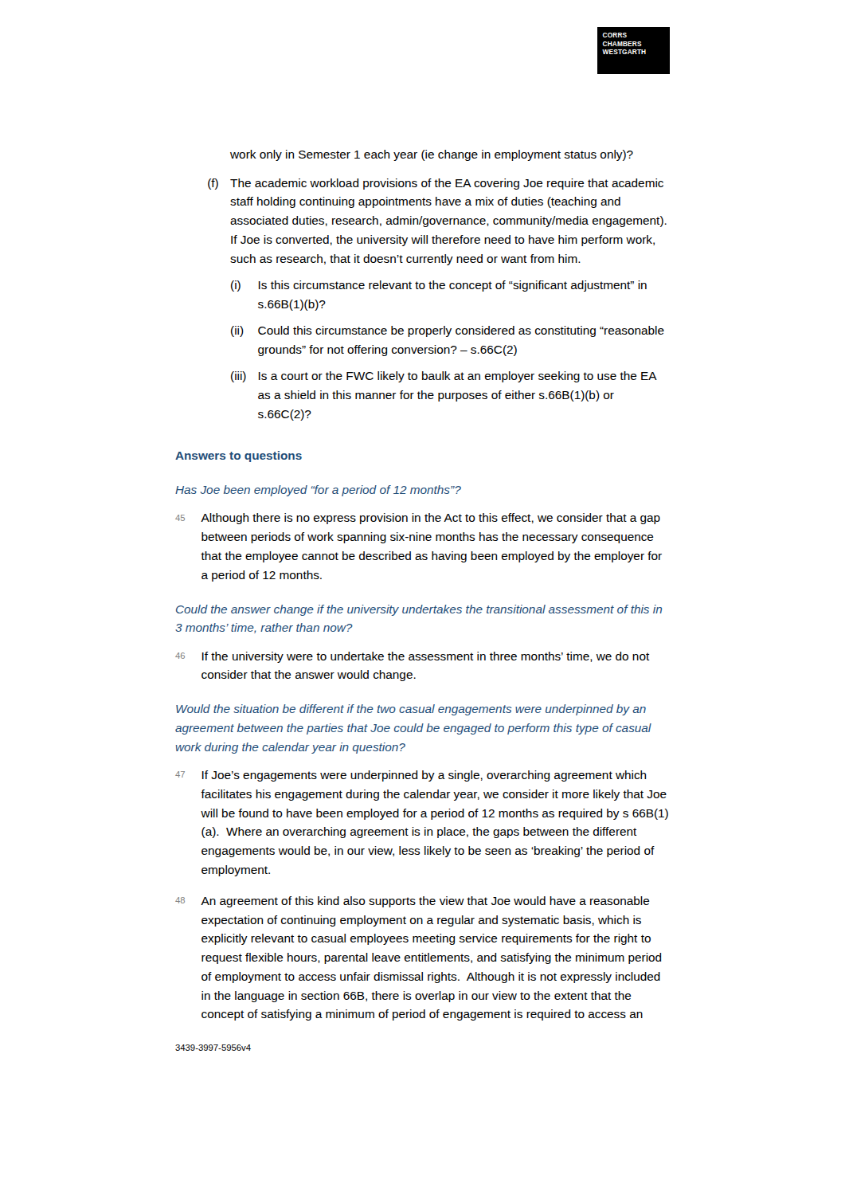CORRS
CHAMBERS
WESTGARTH
work only in Semester 1 each year (ie change in employment status only)?
(f)
The academic workload provisions of the EA covering Joe require that academic staff holding continuing appointments have a mix of duties (teaching and associated duties, research, admin/governance, community/media engagement). If Joe is converted, the university will therefore need to have him perform work, such as research, that it doesn’t currently need or want from him.
(i)
Is this circumstance relevant to the concept of “significant adjustment” in s.66B(1)(b)?
(ii)
Could this circumstance be properly considered as constituting “reasonable grounds” for not offering conversion? – s.66C(2)
(iii)
Is a court or the FWC likely to baulk at an employer seeking to use the EA as a shield in this manner for the purposes of either s.66B(1)(b) or s.66C(2)?
Answers to questions
Has Joe been employed “for a period of 12 months”?
45
Although there is no express provision in the Act to this effect, we consider that a gap between periods of work spanning six-nine months has the necessary consequence that the employee cannot be described as having been employed by the employer for a period of 12 months.
Could the answer change if the university undertakes the transitional assessment of this in 3 months’ time, rather than now?
46
If the university were to undertake the assessment in three months’ time, we do not consider that the answer would change.
Would the situation be different if the two casual engagements were underpinned by an agreement between the parties that Joe could be engaged to perform this type of casual work during the calendar year in question?
47
If Joe’s engagements were underpinned by a single, overarching agreement which facilitates his engagement during the calendar year, we consider it more likely that Joe will be found to have been employed for a period of 12 months as required by s 66B(1)(a). Where an overarching agreement is in place, the gaps between the different engagements would be, in our view, less likely to be seen as ‘breaking’ the period of employment.
48
An agreement of this kind also supports the view that Joe would have a reasonable expectation of continuing employment on a regular and systematic basis, which is explicitly relevant to casual employees meeting service requirements for the right to request flexible hours, parental leave entitlements, and satisfying the minimum period of employment to access unfair dismissal rights. Although it is not expressly included in the language in section 66B, there is overlap in our view to the extent that the concept of satisfying a minimum of period of engagement is required to access an
3439-3997-5956v4